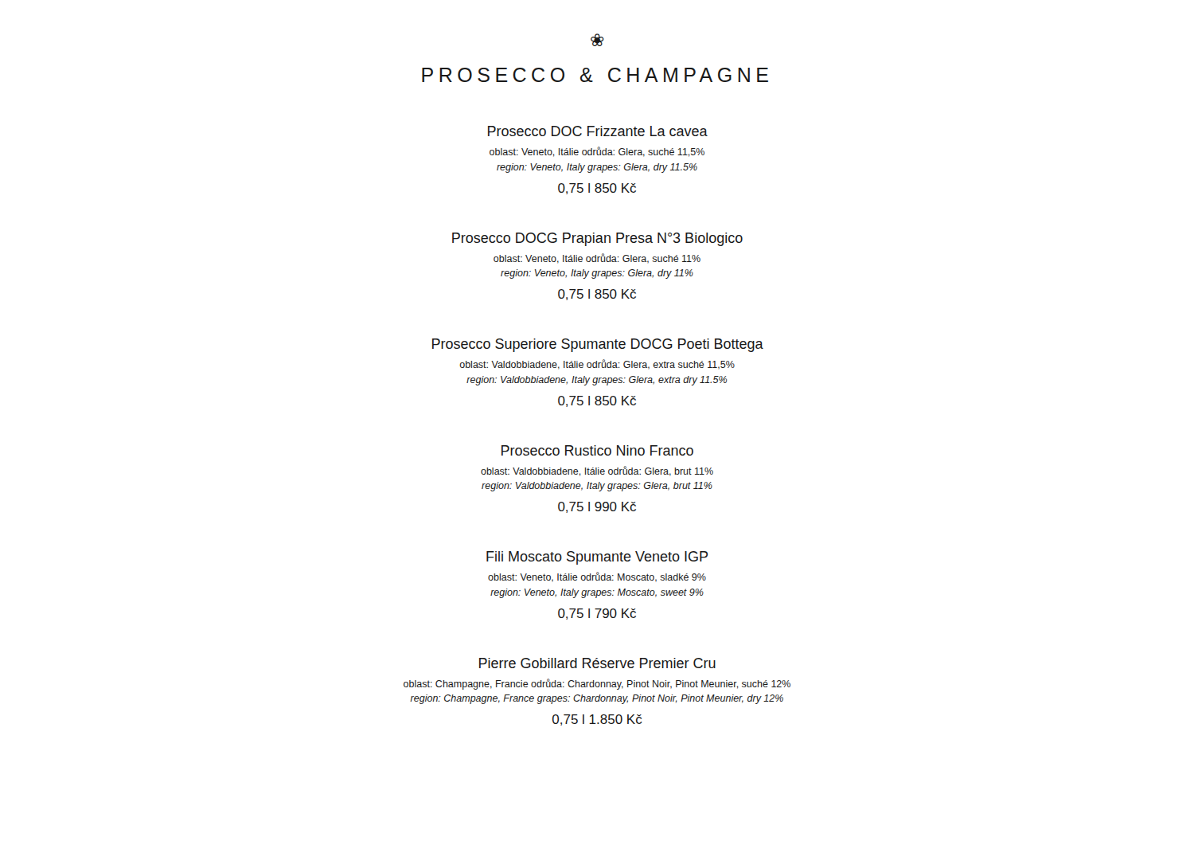❀
PROSECCO & CHAMPAGNE
Prosecco DOC Frizzante La cavea
oblast: Veneto, Itálie odrůda: Glera, suché 11,5%
region: Veneto, Italy grapes: Glera, dry 11.5%
0,75 l 850 Kč
Prosecco DOCG Prapian Presa N°3 Biologico
oblast: Veneto, Itálie odrůda: Glera, suché 11%
region: Veneto, Italy grapes: Glera, dry 11%
0,75 l 850 Kč
Prosecco Superiore Spumante DOCG Poeti Bottega
oblast: Valdobbiadene, Itálie odrůda: Glera, extra suché 11,5%
region: Valdobbiadene, Italy grapes: Glera, extra dry 11.5%
0,75 l 850 Kč
Prosecco Rustico Nino Franco
oblast: Valdobbiadene, Itálie odrůda: Glera, brut 11%
region: Valdobbiadene, Italy grapes: Glera, brut 11%
0,75 l 990 Kč
Fili Moscato Spumante Veneto IGP
oblast: Veneto, Itálie odrůda: Moscato, sladké 9%
region: Veneto, Italy grapes: Moscato, sweet 9%
0,75 l 790 Kč
Pierre Gobillard Réserve Premier Cru
oblast: Champagne, Francie odrůda: Chardonnay, Pinot Noir, Pinot Meunier, suché 12%
region: Champagne, France grapes: Chardonnay, Pinot Noir, Pinot Meunier, dry 12%
0,75 l 1.850 Kč